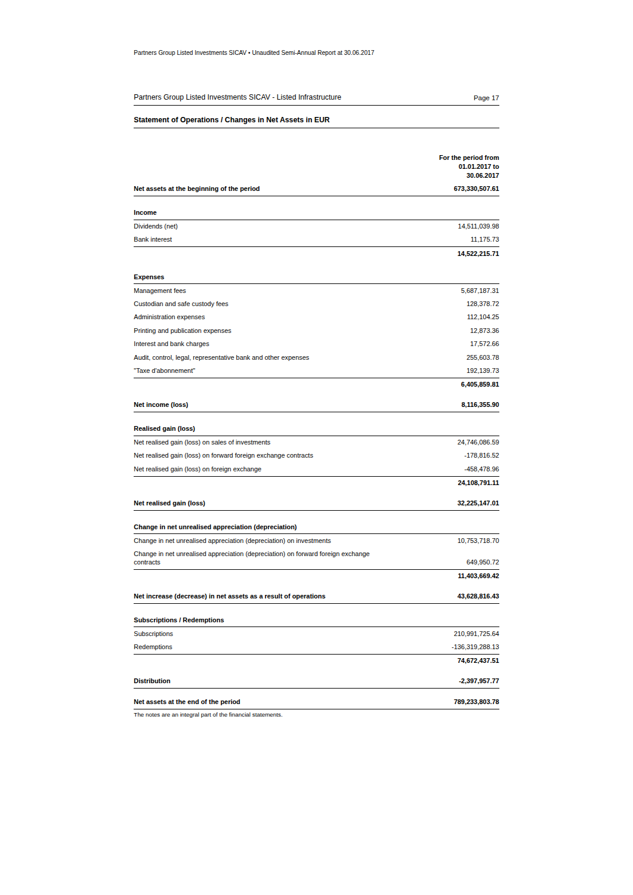Partners Group Listed Investments SICAV • Unaudited Semi-Annual Report at 30.06.2017
Partners Group Listed Investments SICAV - Listed Infrastructure
Page 17
Statement of Operations / Changes in Net Assets in EUR
| | For the period from 01.01.2017 to 30.06.2017 |
| Net assets at the beginning of the period | 673,330,507.61 |
| Income | |
| Dividends (net) | 14,511,039.98 |
| Bank interest | 11,175.73 |
| | 14,522,215.71 |
| Expenses | |
| Management fees | 5,687,187.31 |
| Custodian and safe custody fees | 128,378.72 |
| Administration expenses | 112,104.25 |
| Printing and publication expenses | 12,873.36 |
| Interest and bank charges | 17,572.66 |
| Audit, control, legal, representative bank and other expenses | 255,603.78 |
| "Taxe d'abonnement" | 192,139.73 |
| | 6,405,859.81 |
| Net income (loss) | 8,116,355.90 |
| Realised gain (loss) | |
| Net realised gain (loss) on sales of investments | 24,746,086.59 |
| Net realised gain (loss) on forward foreign exchange contracts | -178,816.52 |
| Net realised gain (loss) on foreign exchange | -458,478.96 |
| | 24,108,791.11 |
| Net realised gain (loss) | 32,225,147.01 |
| Change in net unrealised appreciation (depreciation) | |
| Change in net unrealised appreciation (depreciation) on investments | 10,753,718.70 |
| Change in net unrealised appreciation (depreciation) on forward foreign exchange contracts | 649,950.72 |
| | 11,403,669.42 |
| Net increase (decrease) in net assets as a result of operations | 43,628,816.43 |
| Subscriptions / Redemptions | |
| Subscriptions | 210,991,725.64 |
| Redemptions | -136,319,288.13 |
| | 74,672,437.51 |
| Distribution | -2,397,957.77 |
| Net assets at the end of the period | 789,233,803.78 |
The notes are an integral part of the financial statements.